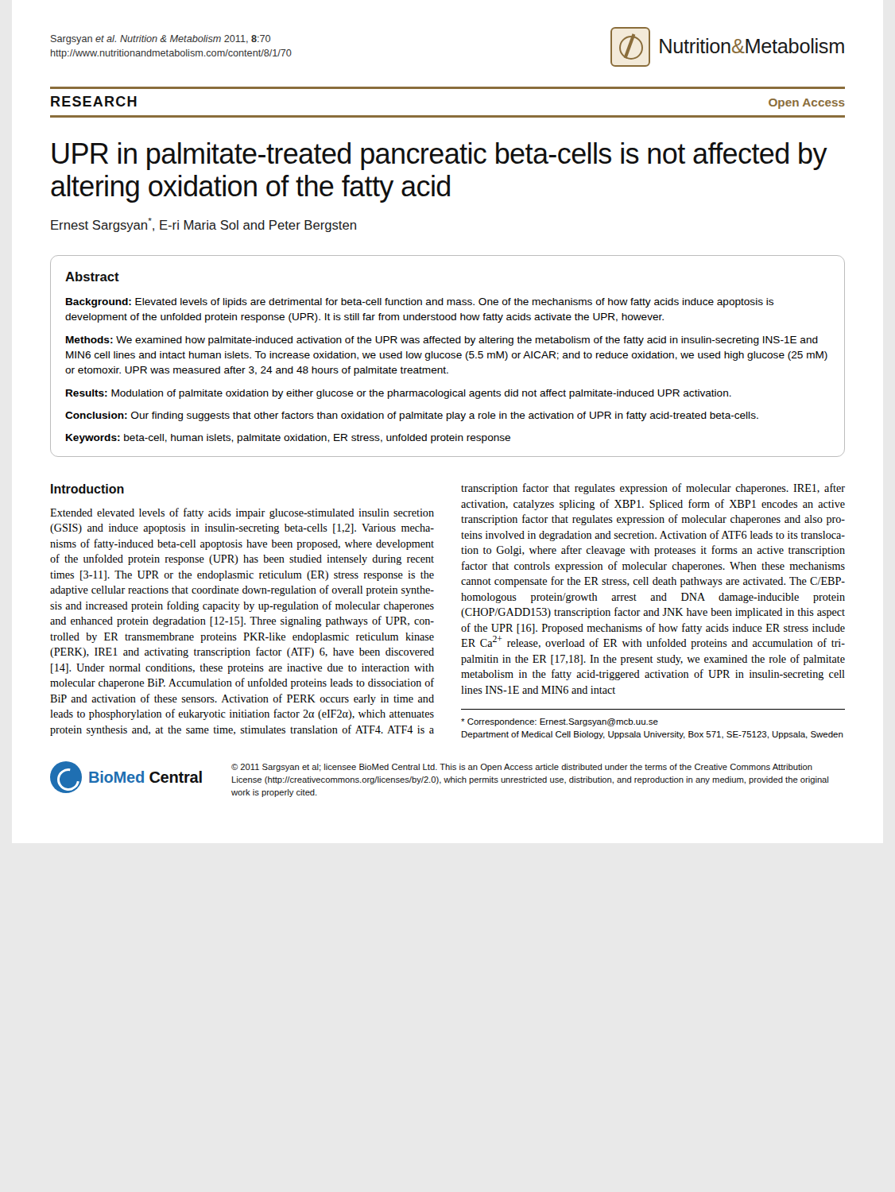Sargsyan et al. Nutrition & Metabolism 2011, 8:70
http://www.nutritionandmetabolism.com/content/8/1/70
Nutrition&Metabolism
RESEARCH
Open Access
UPR in palmitate-treated pancreatic beta-cells is not affected by altering oxidation of the fatty acid
Ernest Sargsyan*, E-ri Maria Sol and Peter Bergsten
Abstract
Background: Elevated levels of lipids are detrimental for beta-cell function and mass. One of the mechanisms of how fatty acids induce apoptosis is development of the unfolded protein response (UPR). It is still far from understood how fatty acids activate the UPR, however.
Methods: We examined how palmitate-induced activation of the UPR was affected by altering the metabolism of the fatty acid in insulin-secreting INS-1E and MIN6 cell lines and intact human islets. To increase oxidation, we used low glucose (5.5 mM) or AICAR; and to reduce oxidation, we used high glucose (25 mM) or etomoxir. UPR was measured after 3, 24 and 48 hours of palmitate treatment.
Results: Modulation of palmitate oxidation by either glucose or the pharmacological agents did not affect palmitate-induced UPR activation.
Conclusion: Our finding suggests that other factors than oxidation of palmitate play a role in the activation of UPR in fatty acid-treated beta-cells.
Keywords: beta-cell, human islets, palmitate oxidation, ER stress, unfolded protein response
Introduction
Extended elevated levels of fatty acids impair glucose-stimulated insulin secretion (GSIS) and induce apoptosis in insulin-secreting beta-cells [1,2]. Various mechanisms of fatty-induced beta-cell apoptosis have been proposed, where development of the unfolded protein response (UPR) has been studied intensely during recent times [3-11]. The UPR or the endoplasmic reticulum (ER) stress response is the adaptive cellular reactions that coordinate down-regulation of overall protein synthesis and increased protein folding capacity by up-regulation of molecular chaperones and enhanced protein degradation [12-15]. Three signaling pathways of UPR, controlled by ER transmembrane proteins PKR-like endoplasmic reticulum kinase (PERK), IRE1 and activating transcription factor (ATF) 6, have been discovered [14]. Under normal conditions, these proteins are inactive due to interaction with molecular chaperone BiP. Accumulation of unfolded proteins leads to dissociation of BiP and activation of these sensors. Activation of PERK occurs early in time and leads to phosphorylation of eukaryotic initiation factor 2α (eIF2α), which attenuates protein synthesis and, at the same time, stimulates translation of ATF4. ATF4 is a transcription factor that regulates expression of molecular chaperones. IRE1, after activation, catalyzes splicing of XBP1. Spliced form of XBP1 encodes an active transcription factor that regulates expression of molecular chaperones and also proteins involved in degradation and secretion. Activation of ATF6 leads to its translocation to Golgi, where after cleavage with proteases it forms an active transcription factor that controls expression of molecular chaperones. When these mechanisms cannot compensate for the ER stress, cell death pathways are activated. The C/EBP-homologous protein/growth arrest and DNA damage-inducible protein (CHOP/GADD153) transcription factor and JNK have been implicated in this aspect of the UPR [16]. Proposed mechanisms of how fatty acids induce ER stress include ER Ca2+ release, overload of ER with unfolded proteins and accumulation of tripalmitin in the ER [17,18]. In the present study, we examined the role of palmitate metabolism in the fatty acid-triggered activation of UPR in insulin-secreting cell lines INS-1E and MIN6 and intact
* Correspondence: Ernest.Sargsyan@mcb.uu.se
Department of Medical Cell Biology, Uppsala University, Box 571, SE-75123, Uppsala, Sweden
BioMed Central
© 2011 Sargsyan et al; licensee BioMed Central Ltd. This is an Open Access article distributed under the terms of the Creative Commons Attribution License (http://creativecommons.org/licenses/by/2.0), which permits unrestricted use, distribution, and reproduction in any medium, provided the original work is properly cited.